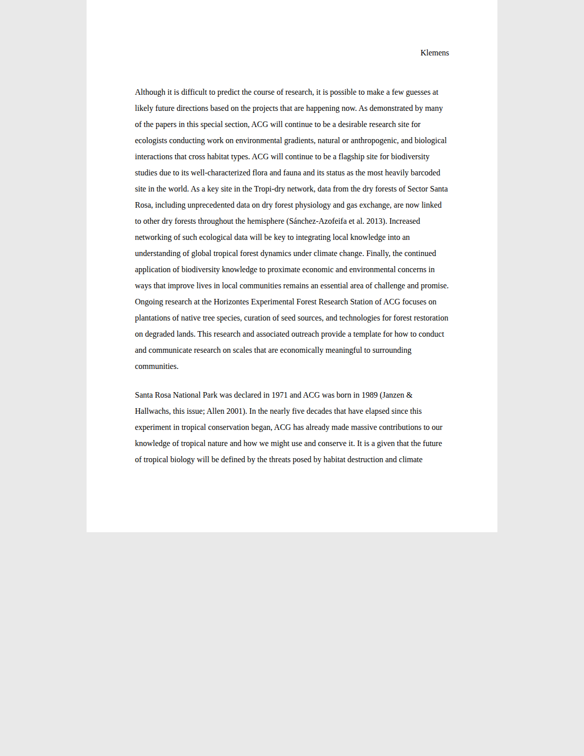Klemens
Although it is difficult to predict the course of research, it is possible to make a few guesses at likely future directions based on the projects that are happening now. As demonstrated by many of the papers in this special section, ACG will continue to be a desirable research site for ecologists conducting work on environmental gradients, natural or anthropogenic, and biological interactions that cross habitat types. ACG will continue to be a flagship site for biodiversity studies due to its well-characterized flora and fauna and its status as the most heavily barcoded site in the world. As a key site in the Tropi-dry network, data from the dry forests of Sector Santa Rosa, including unprecedented data on dry forest physiology and gas exchange, are now linked to other dry forests throughout the hemisphere (Sánchez-Azofeifa et al. 2013). Increased networking of such ecological data will be key to integrating local knowledge into an understanding of global tropical forest dynamics under climate change. Finally, the continued application of biodiversity knowledge to proximate economic and environmental concerns in ways that improve lives in local communities remains an essential area of challenge and promise. Ongoing research at the Horizontes Experimental Forest Research Station of ACG focuses on plantations of native tree species, curation of seed sources, and technologies for forest restoration on degraded lands. This research and associated outreach provide a template for how to conduct and communicate research on scales that are economically meaningful to surrounding communities.
Santa Rosa National Park was declared in 1971 and ACG was born in 1989 (Janzen & Hallwachs, this issue; Allen 2001). In the nearly five decades that have elapsed since this experiment in tropical conservation began, ACG has already made massive contributions to our knowledge of tropical nature and how we might use and conserve it. It is a given that the future of tropical biology will be defined by the threats posed by habitat destruction and climate